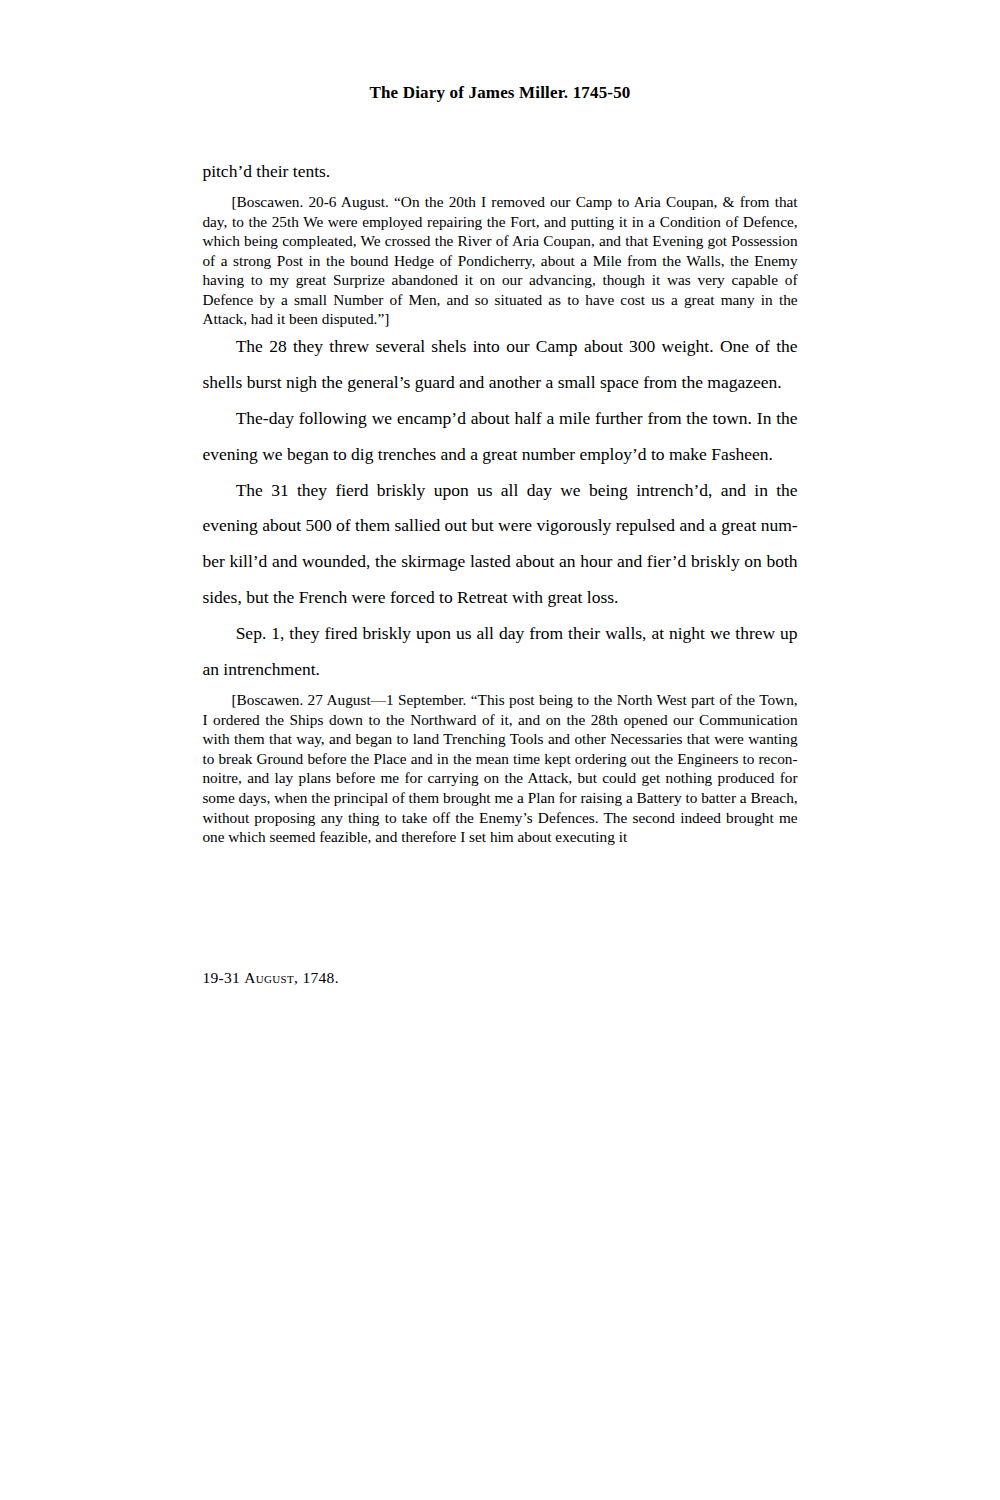The Diary of James Miller. 1745-50
pitch’d their tents.
[Boscawen. 20-6 August. “On the 20th I removed our Camp to Aria Coupan, & from that day, to the 25th We were employed repairing the Fort, and putting it in a Condition of Defence, which being compleated, We crossed the River of Aria Coupan, and that Evening got Possession of a strong Post in the bound Hedge of Pondicherry, about a Mile from the Walls, the Enemy having to my great Surprize abandoned it on our advancing, though it was very capable of Defence by a small Number of Men, and so situated as to have cost us a great many in the Attack, had it been disputed.”]
The 28 they threw several shels into our Camp about 300 weight. One of the shells burst nigh the general’s guard and another a small space from the magazeen.
The-day following we encamp’d about half a mile further from the town. In the evening we began to dig trenches and a great number employ’d to make Fasheen.
The 31 they fierd briskly upon us all day we being intrench’d, and in the evening about 500 of them sallied out but were vigorously repulsed and a great number kill’d and wounded, the skirmage lasted about an hour and fier’d briskly on both sides, but the French were forced to Retreat with great loss.
Sep. 1, they fired briskly upon us all day from their walls, at night we threw up an intrenchment.
[Boscawen. 27 August—1 September. “This post being to the North West part of the Town, I ordered the Ships down to the Northward of it, and on the 28th opened our Communication with them that way, and began to land Trenching Tools and other Necessaries that were wanting to break Ground before the Place and in the mean time kept ordering out the Engineers to reconnoitre, and lay plans before me for carrying on the Attack, but could get nothing produced for some days, when the principal of them brought me a Plan for raising a Battery to batter a Breach, without proposing any thing to take off the Enemy’s Defences. The second indeed brought me one which seemed feazible, and therefore I set him about executing it
19-31 August, 1748.